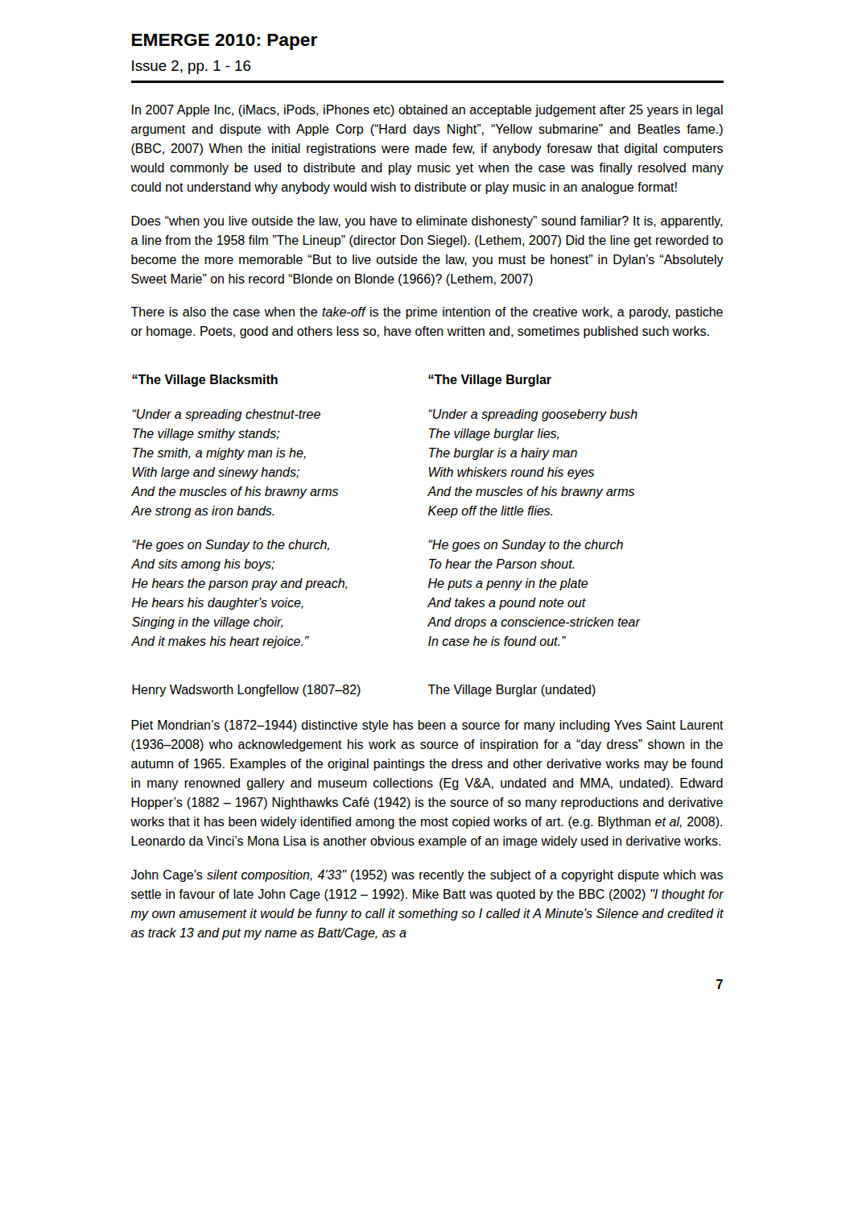EMERGE 2010: Paper
Issue 2, pp. 1 - 16
In 2007 Apple Inc, (iMacs, iPods, iPhones etc) obtained an acceptable judgement after 25 years in legal argument and dispute with Apple Corp (“Hard days Night”, “Yellow submarine” and Beatles fame.) (BBC, 2007) When the initial registrations were made few, if anybody foresaw that digital computers would commonly be used to distribute and play music yet when the case was finally resolved many could not understand why anybody would wish to distribute or play music in an analogue format!
Does “when you live outside the law, you have to eliminate dishonesty” sound familiar? It is, apparently, a line from the 1958 film ”The Lineup” (director Don Siegel). (Lethem, 2007) Did the line get reworded to become the more memorable “But to live outside the law, you must be honest” in Dylan’s “Absolutely Sweet Marie” on his record “Blonde on Blonde (1966)? (Lethem, 2007)
There is also the case when the take-off is the prime intention of the creative work, a parody, pastiche or homage. Poets, good and others less so, have often written and, sometimes published such works.
| “The Village Blacksmith | “The Village Burglar |
| --- | --- |
| “Under a spreading chestnut-tree The village smithy stands; The smith, a mighty man is he, With large and sinewy hands; And the muscles of his brawny arms Are strong as iron bands. “He goes on Sunday to the church, And sits among his boys; He hears the parson pray and preach, He hears his daughter's voice, Singing in the village choir, And it makes his heart rejoice.” | “Under a spreading gooseberry bush The village burglar lies, The burglar is a hairy man With whiskers round his eyes And the muscles of his brawny arms Keep off the little flies. “He goes on Sunday to the church To hear the Parson shout. He puts a penny in the plate And takes a pound note out And drops a conscience-stricken tear In case he is found out.” |
| Henry Wadsworth Longfellow (1807–82) | The Village Burglar (undated) |
Piet Mondrian’s (1872–1944) distinctive style has been a source for many including Yves Saint Laurent (1936–2008) who acknowledgement his work as source of inspiration for a “day dress” shown in the autumn of 1965. Examples of the original paintings the dress and other derivative works may be found in many renowned gallery and museum collections (Eg V&A, undated and MMA, undated). Edward Hopper’s (1882 – 1967) Nighthawks Café (1942) is the source of so many reproductions and derivative works that it has been widely identified among the most copied works of art. (e.g. Blythman et al, 2008). Leonardo da Vinci’s Mona Lisa is another obvious example of an image widely used in derivative works.
John Cage’s silent composition, 4'33" (1952) was recently the subject of a copyright dispute which was settle in favour of late John Cage (1912 – 1992). Mike Batt was quoted by the BBC (2002) "I thought for my own amusement it would be funny to call it something so I called it A Minute's Silence and credited it as track 13 and put my name as Batt/Cage, as a
7